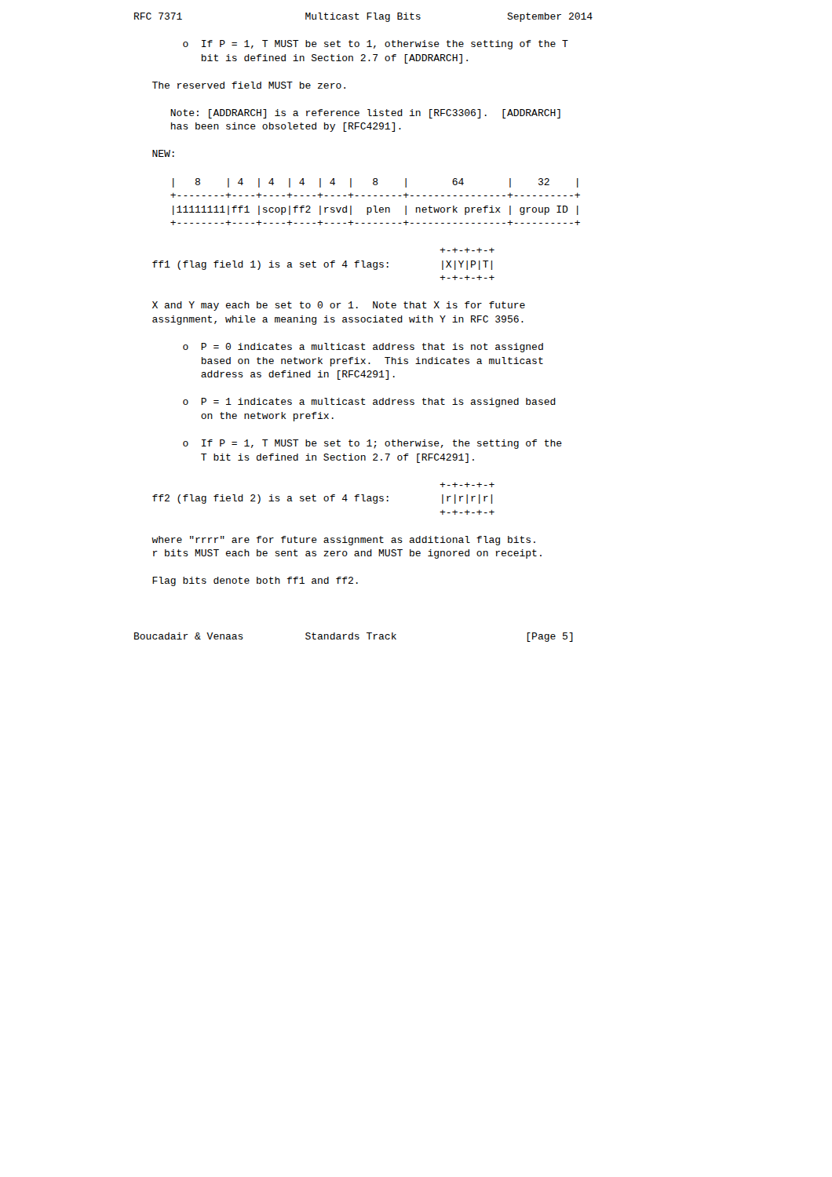RFC 7371 Multicast Flag Bits September 2014
        o  If P = 1, T MUST be set to 1, otherwise the setting of the T
           bit is defined in Section 2.7 of [ADDRARCH].

   The reserved field MUST be zero.

      Note: [ADDRARCH] is a reference listed in [RFC3306].  [ADDRARCH]
      has been since obsoleted by [RFC4291].

   NEW:

      |   8    | 4  | 4  | 4  | 4  |   8    |       64       |    32    |
      +--------+----+----+----+----+--------+----------------+----------+
      |11111111|ff1 |scop|ff2 |rsvd|  plen  | network prefix | group ID |
      +--------+----+----+----+----+--------+----------------+----------+

                                                  +-+-+-+-+
   ff1 (flag field 1) is a set of 4 flags:        |X|Y|P|T|
                                                  +-+-+-+-+

   X and Y may each be set to 0 or 1.  Note that X is for future
   assignment, while a meaning is associated with Y in RFC 3956.

        o  P = 0 indicates a multicast address that is not assigned
           based on the network prefix.  This indicates a multicast
           address as defined in [RFC4291].

        o  P = 1 indicates a multicast address that is assigned based
           on the network prefix.

        o  If P = 1, T MUST be set to 1; otherwise, the setting of the
           T bit is defined in Section 2.7 of [RFC4291].

                                                  +-+-+-+-+
   ff2 (flag field 2) is a set of 4 flags:        |r|r|r|r|
                                                  +-+-+-+-+

   where "rrrr" are for future assignment as additional flag bits.
   r bits MUST each be sent as zero and MUST be ignored on receipt.

   Flag bits denote both ff1 and ff2.
Boucadair & Venaas Standards Track [Page 5]